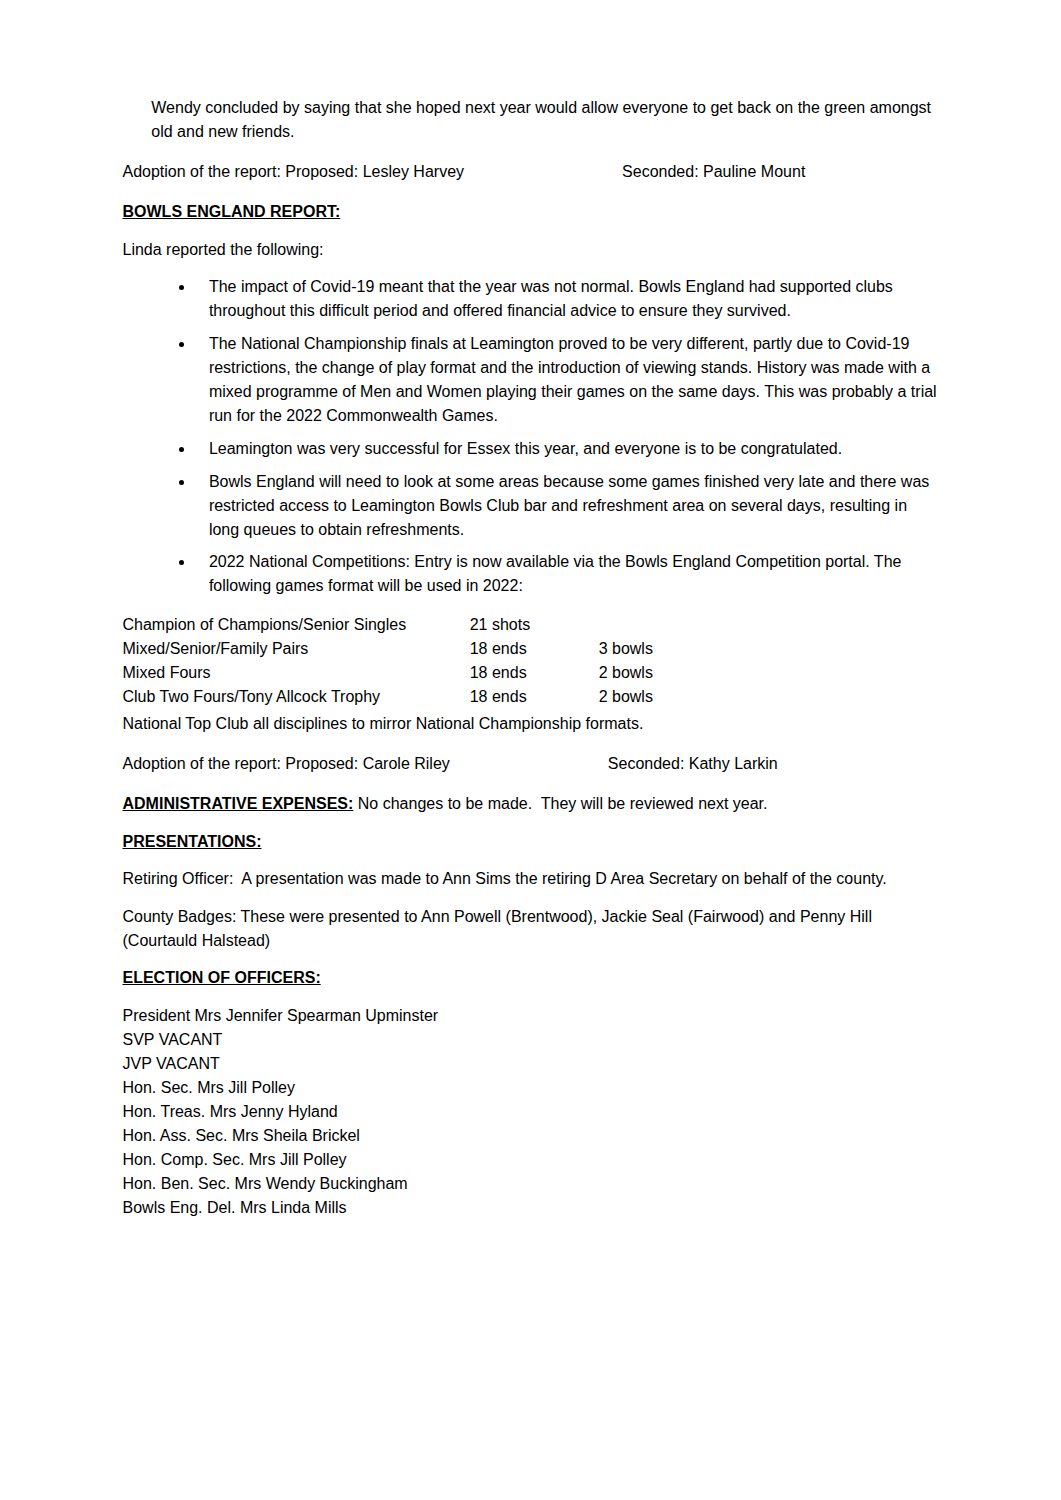Wendy concluded by saying that she hoped next year would allow everyone to get back on the green amongst old and new friends.
Adoption of the report: Proposed: Lesley Harvey Seconded: Pauline Mount
BOWLS ENGLAND REPORT:
Linda reported the following:
The impact of Covid-19 meant that the year was not normal. Bowls England had supported clubs throughout this difficult period and offered financial advice to ensure they survived.
The National Championship finals at Leamington proved to be very different, partly due to Covid-19 restrictions, the change of play format and the introduction of viewing stands. History was made with a mixed programme of Men and Women playing their games on the same days. This was probably a trial run for the 2022 Commonwealth Games.
Leamington was very successful for Essex this year, and everyone is to be congratulated.
Bowls England will need to look at some areas because some games finished very late and there was restricted access to Leamington Bowls Club bar and refreshment area on several days, resulting in long queues to obtain refreshments.
2022 National Competitions: Entry is now available via the Bowls England Competition portal. The following games format will be used in 2022:
| Champion of Champions/Senior Singles | 21 shots | |
| Mixed/Senior/Family Pairs | 18 ends | 3 bowls |
| Mixed Fours | 18 ends | 2 bowls |
| Club Two Fours/Tony Allcock Trophy | 18 ends | 2 bowls |
National Top Club all disciplines to mirror National Championship formats.
Adoption of the report: Proposed: Carole Riley Seconded: Kathy Larkin
ADMINISTRATIVE EXPENSES: No changes to be made. They will be reviewed next year.
PRESENTATIONS:
Retiring Officer: A presentation was made to Ann Sims the retiring D Area Secretary on behalf of the county.
County Badges: These were presented to Ann Powell (Brentwood), Jackie Seal (Fairwood) and Penny Hill (Courtauld Halstead)
ELECTION OF OFFICERS:
President Mrs Jennifer Spearman Upminster
SVP VACANT
JVP VACANT
Hon. Sec. Mrs Jill Polley
Hon. Treas. Mrs Jenny Hyland
Hon. Ass. Sec. Mrs Sheila Brickel
Hon. Comp. Sec. Mrs Jill Polley
Hon. Ben. Sec. Mrs Wendy Buckingham
Bowls Eng. Del. Mrs Linda Mills